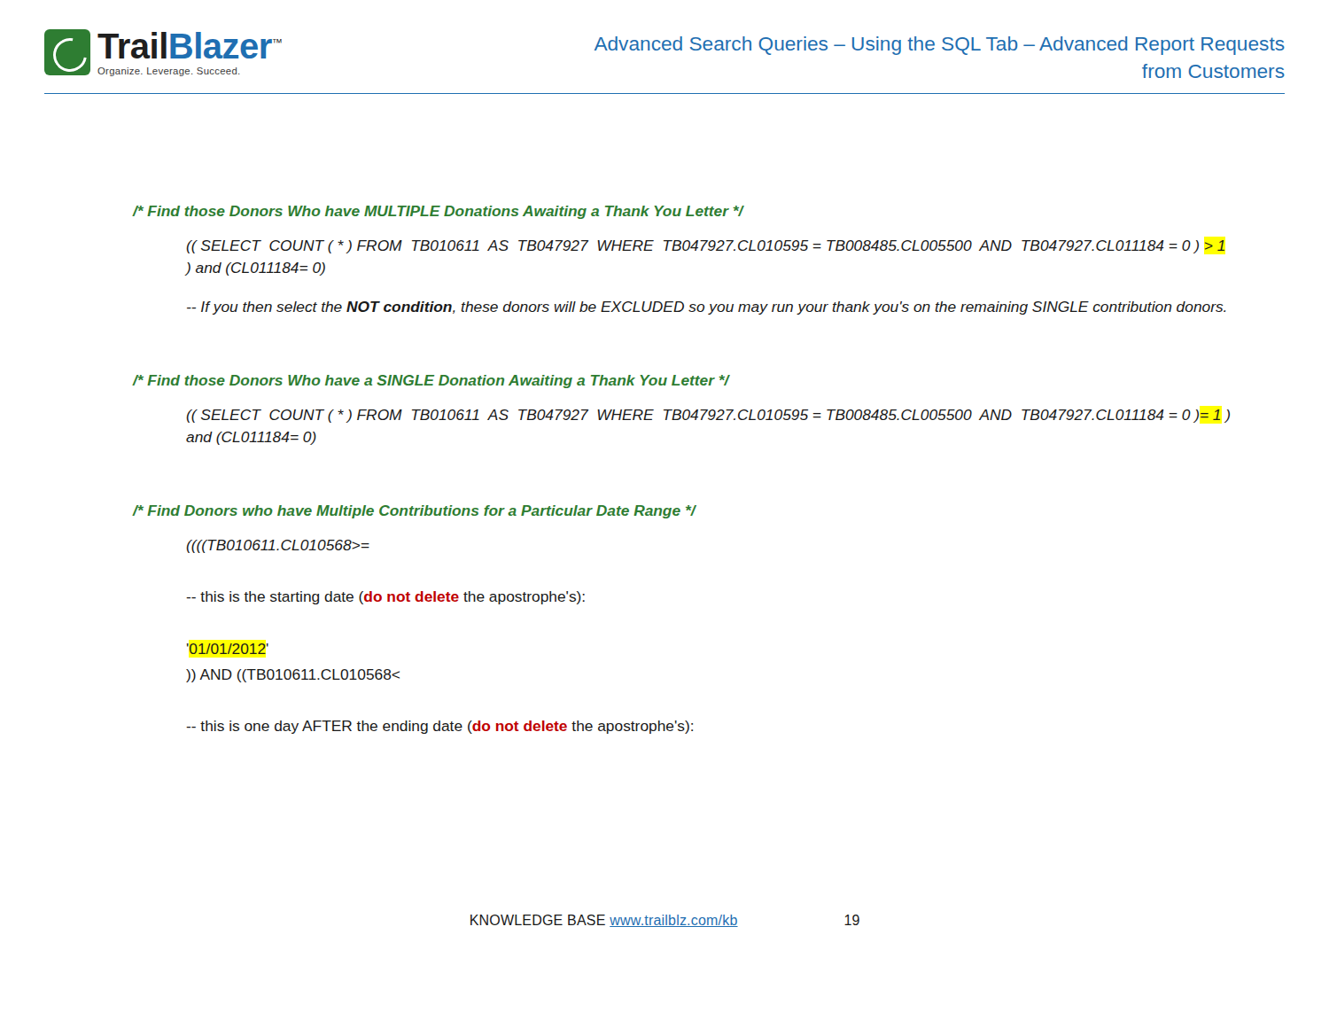TrailBlazer™
Organize. Leverage. Succeed.
Advanced Search Queries – Using the SQL Tab – Advanced Report Requests
from Customers
/* Find those Donors Who have MULTIPLE Donations Awaiting a Thank You Letter */
(( SELECT COUNT ( * ) FROM TB010611 AS TB047927 WHERE TB047927.CL010595 = TB008485.CL005500 AND TB047927.CL011184 = 0 ) > 1 ) and (CL011184= 0)
-- If you then select the NOT condition, these donors will be EXCLUDED so you may run your thank you's on the remaining SINGLE contribution donors.
/* Find those Donors Who have a SINGLE Donation Awaiting a Thank You Letter */
(( SELECT COUNT ( * ) FROM TB010611 AS TB047927 WHERE TB047927.CL010595 = TB008485.CL005500 AND TB047927.CL011184 = 0 )= 1 ) and (CL011184= 0)
/* Find Donors who have Multiple Contributions for a Particular Date Range */
((((TB010611.CL010568>=
-- this is the starting date (do not delete the apostrophe's):
'01/01/2012'
)) AND ((TB010611.CL010568<
-- this is one day AFTER the ending date (do not delete the apostrophe's):
KNOWLEDGE BASE www.trailblz.com/kb
19